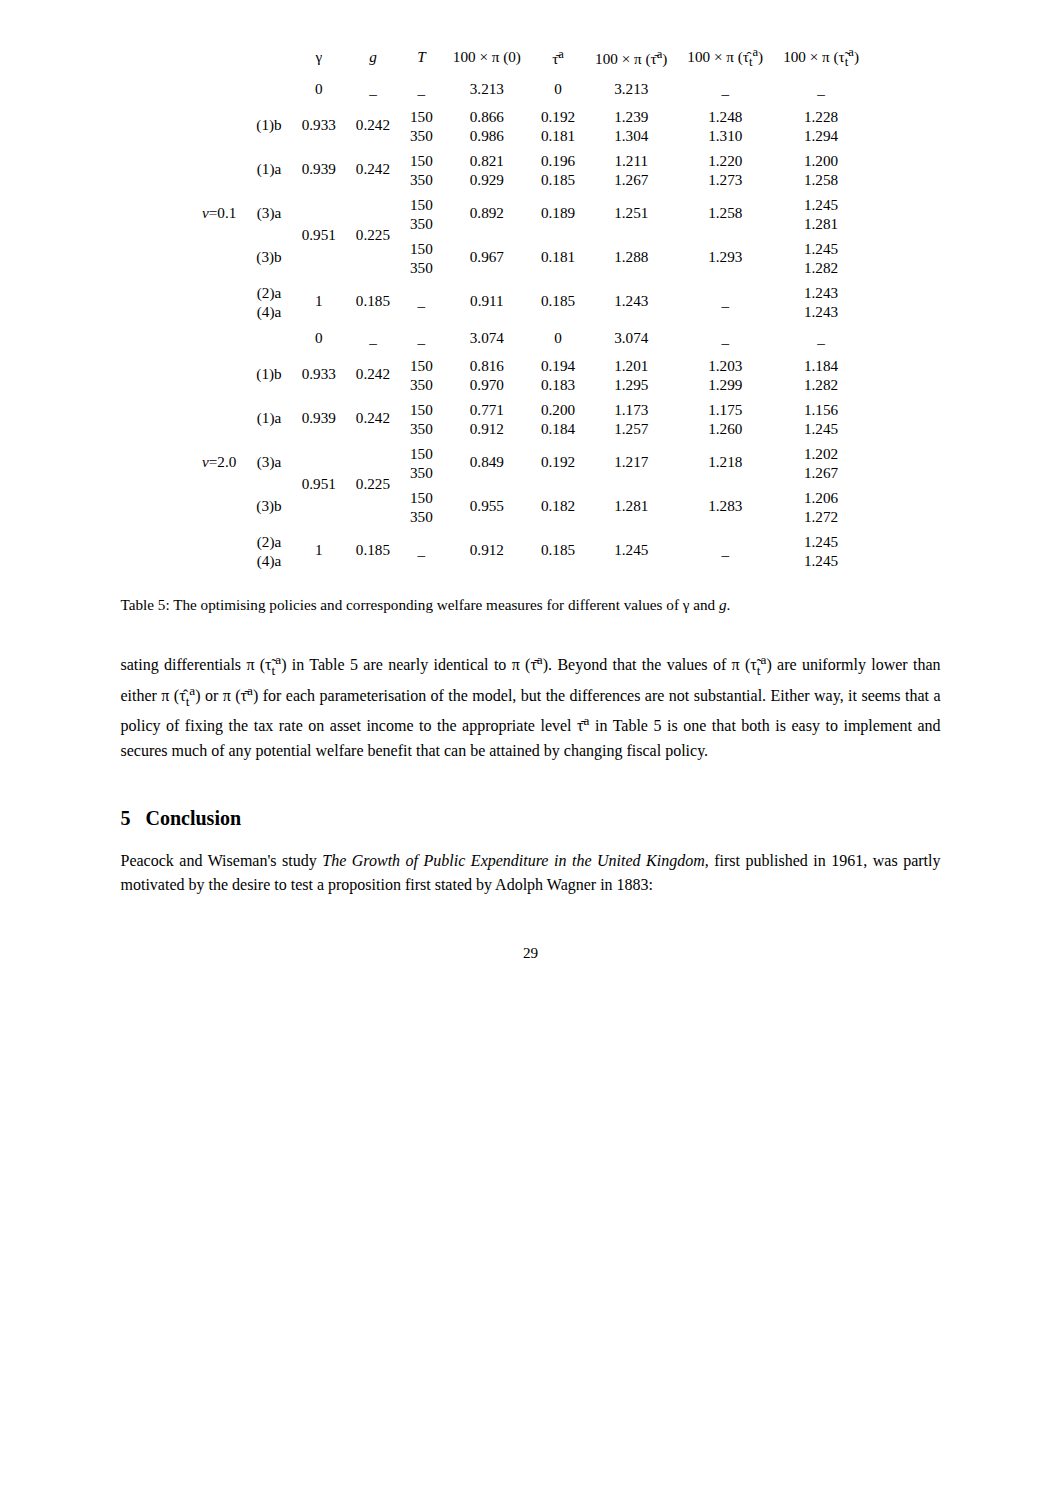| | | γ | g | T | 100 × π (0) | τ̄ a | 100 × π (τ̄ a ) | 100 × π (τ̂ t a ) | 100 × π (τ̃ t a ) |
| --- | --- | --- | --- | --- | --- | --- | --- | --- | --- |
| | | 0 | _ | _ | 3.213 | 0 | 3.213 | _ | _ |
| | (1)b | 0.933 | 0.242 | 150 350 | 0.866 0.986 | 0.192 0.181 | 1.239 1.304 | 1.248 1.310 | 1.228 1.294 |
| | (1)a | 0.939 | 0.242 | 150 350 | 0.821 0.929 | 0.196 0.185 | 1.211 1.267 | 1.220 1.273 | 1.200 1.258 |
| v =0.1 | (3)a | 0.951 | 0.225 | 150 350 | 0.892 | 0.189 | 1.251 | 1.258 | 1.245 1.281 |
| | (3)b | 150 350 | 0.967 | 0.181 | 1.288 | 1.293 | 1.245 1.282 |
| | (2)a (4)a | 1 | 0.185 | _ | 0.911 | 0.185 | 1.243 | _ | 1.243 1.243 |
| | | 0 | _ | _ | 3.074 | 0 | 3.074 | _ | _ |
| | (1)b | 0.933 | 0.242 | 150 350 | 0.816 0.970 | 0.194 0.183 | 1.201 1.295 | 1.203 1.299 | 1.184 1.282 |
| | (1)a | 0.939 | 0.242 | 150 350 | 0.771 0.912 | 0.200 0.184 | 1.173 1.257 | 1.175 1.260 | 1.156 1.245 |
| v =2.0 | (3)a | 0.951 | 0.225 | 150 350 | 0.849 | 0.192 | 1.217 | 1.218 | 1.202 1.267 |
| | (3)b | 150 350 | 0.955 | 0.182 | 1.281 | 1.283 | 1.206 1.272 |
| | (2)a (4)a | 1 | 0.185 | _ | 0.912 | 0.185 | 1.245 | _ | 1.245 1.245 |
Table 5: The optimising policies and corresponding welfare measures for different values of γ and g.
sating differentials π (τ̃ta) in Table 5 are nearly identical to π (τ̄a). Beyond that the values of π (τ̃ta) are uniformly lower than either π (τ̂ta) or π (τ̄a) for each parameterisation of the model, but the differences are not substantial. Either way, it seems that a policy of fixing the tax rate on asset income to the appropriate level τ̄a in Table 5 is one that both is easy to implement and secures much of any potential welfare benefit that can be attained by changing fiscal policy.
5 Conclusion
Peacock and Wiseman's study The Growth of Public Expenditure in the United Kingdom, first published in 1961, was partly motivated by the desire to test a proposition first stated by Adolph Wagner in 1883:
29